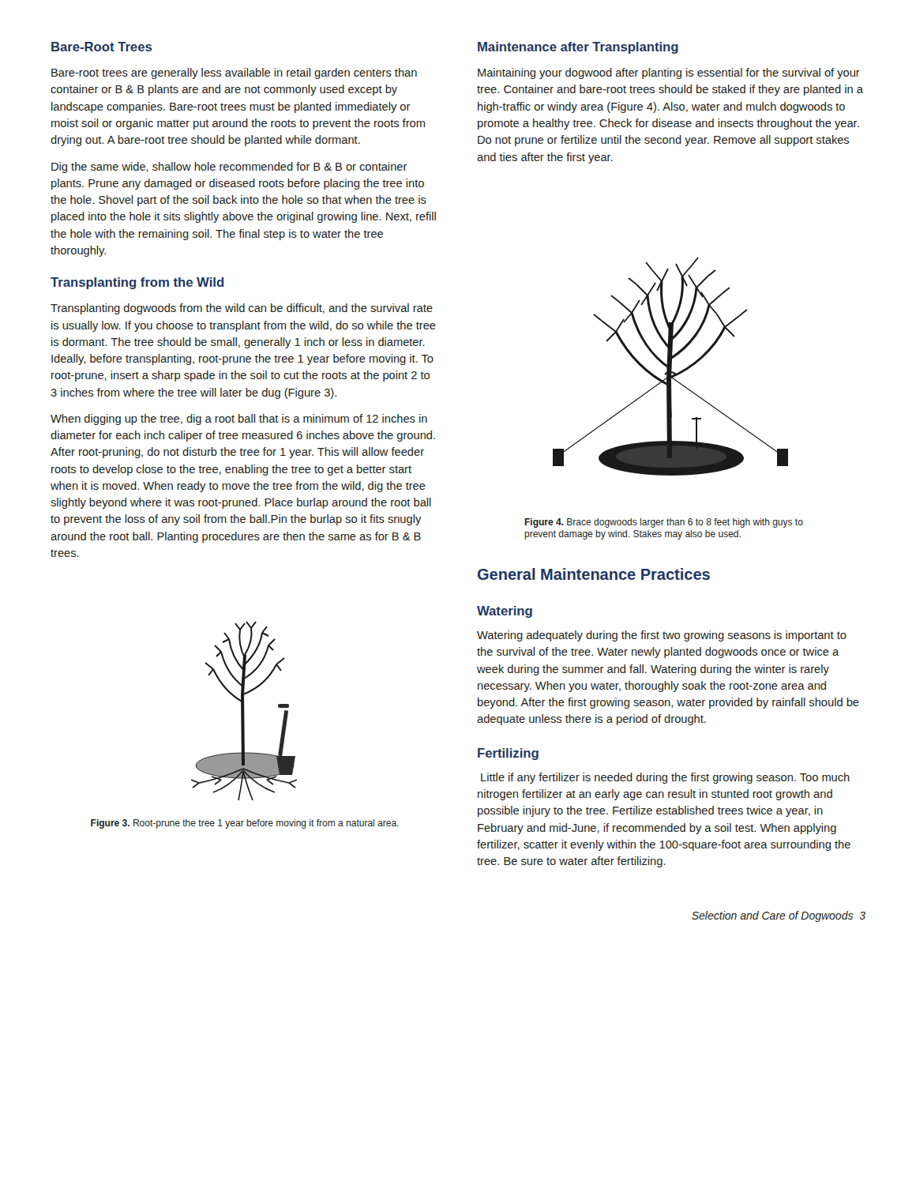Bare-Root Trees
Bare-root trees are generally less available in retail garden centers than container or B & B plants are and are not commonly used except by landscape companies. Bare-root trees must be planted immediately or moist soil or organic matter put around the roots to prevent the roots from drying out. A bare-root tree should be planted while dormant.
Dig the same wide, shallow hole recommended for B & B or container plants. Prune any damaged or diseased roots before placing the tree into the hole. Shovel part of the soil back into the hole so that when the tree is placed into the hole it sits slightly above the original growing line. Next, refill the hole with the remaining soil. The final step is to water the tree thoroughly.
Transplanting from the Wild
Transplanting dogwoods from the wild can be difficult, and the survival rate is usually low. If you choose to transplant from the wild, do so while the tree is dormant. The tree should be small, generally 1 inch or less in diameter. Ideally, before transplanting, root-prune the tree 1 year before moving it. To root-prune, insert a sharp spade in the soil to cut the roots at the point 2 to 3 inches from where the tree will later be dug (Figure 3).
When digging up the tree, dig a root ball that is a minimum of 12 inches in diameter for each inch caliper of tree measured 6 inches above the ground. After root-pruning, do not disturb the tree for 1 year. This will allow feeder roots to develop close to the tree, enabling the tree to get a better start when it is moved. When ready to move the tree from the wild, dig the tree slightly beyond where it was root-pruned. Place burlap around the root ball to prevent the loss of any soil from the ball.Pin the burlap so it fits snugly around the root ball. Planting procedures are then the same as for B & B trees.
Figure 3. Root-prune the tree 1 year before moving it from a natural area.
Maintenance after Transplanting
Maintaining your dogwood after planting is essential for the survival of your tree. Container and bare-root trees should be staked if they are planted in a high-traffic or windy area (Figure 4). Also, water and mulch dogwoods to promote a healthy tree. Check for disease and insects throughout the year. Do not prune or fertilize until the second year. Remove all support stakes and ties after the first year.
Figure 4. Brace dogwoods larger than 6 to 8 feet high with guys to prevent damage by wind. Stakes may also be used.
General Maintenance Practices
Watering
Watering adequately during the first two growing seasons is important to the survival of the tree. Water newly planted dogwoods once or twice a week during the summer and fall. Watering during the winter is rarely necessary. When you water, thoroughly soak the root-zone area and beyond. After the first growing season, water provided by rainfall should be adequate unless there is a period of drought.
Fertilizing
Little if any fertilizer is needed during the first growing season. Too much nitrogen fertilizer at an early age can result in stunted root growth and possible injury to the tree. Fertilize established trees twice a year, in February and mid-June, if recommended by a soil test. When applying fertilizer, scatter it evenly within the 100-square-foot area surrounding the tree. Be sure to water after fertilizing.
Selection and Care of Dogwoods 3